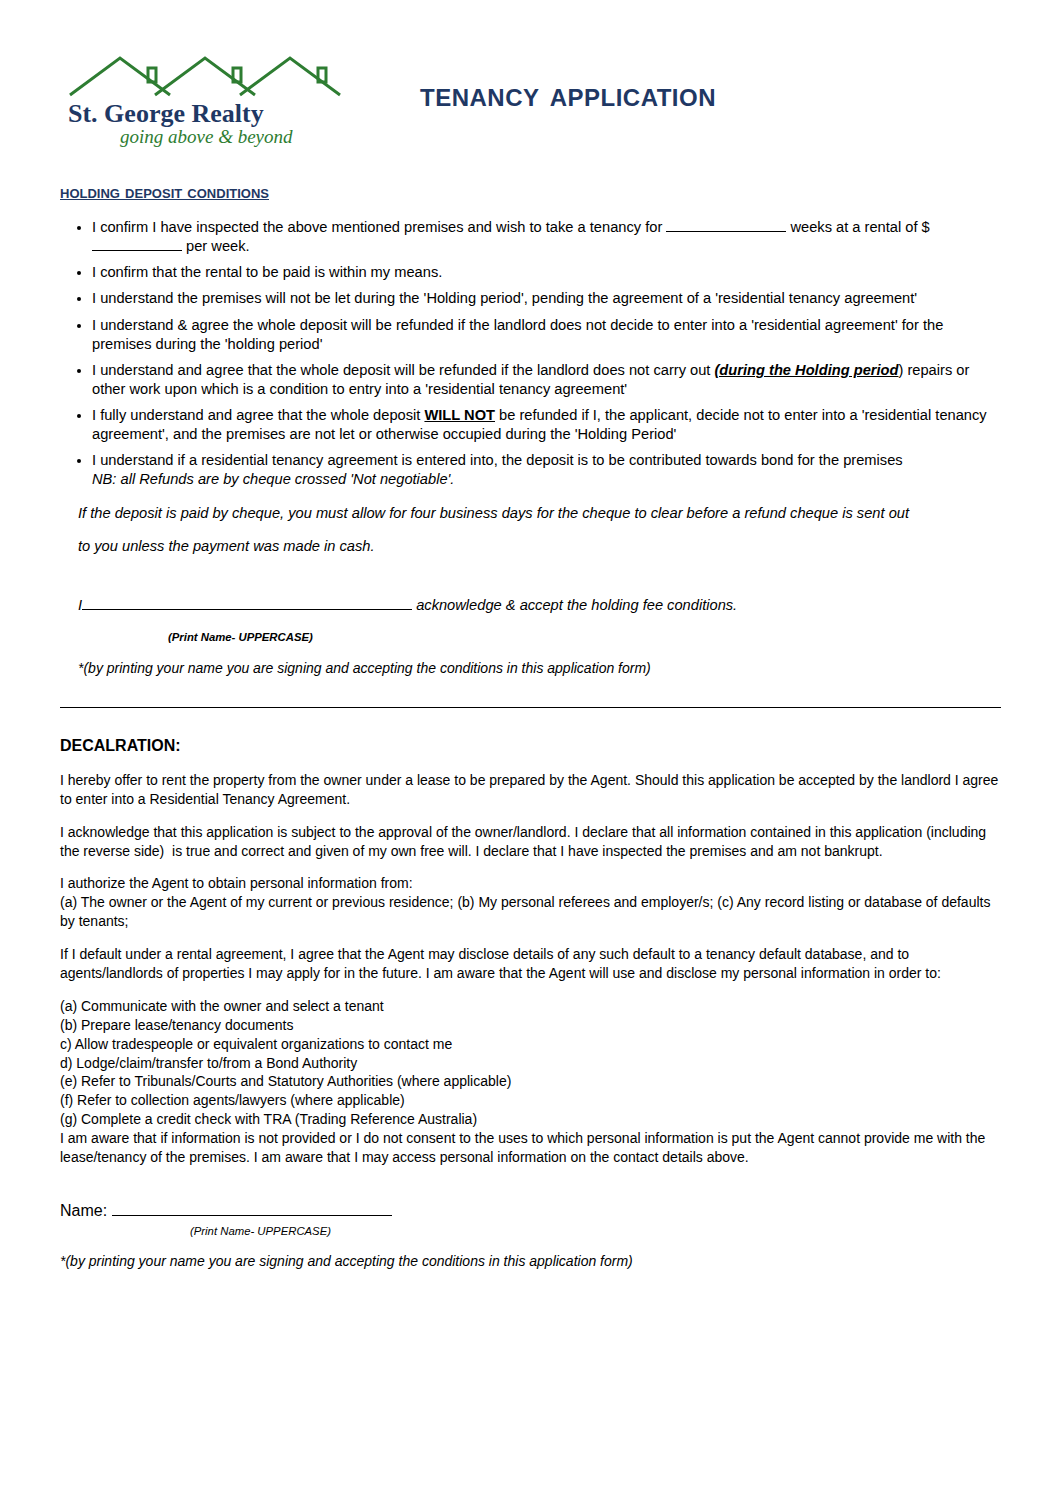St. George Realty going above & beyond
Tenancy Application
Holding Deposit Conditions
I confirm I have inspected the above mentioned premises and wish to take a tenancy for weeks at a rental of $ per week.
I confirm that the rental to be paid is within my means.
I understand the premises will not be let during the 'Holding period', pending the agreement of a 'residential tenancy agreement'
I understand & agree the whole deposit will be refunded if the landlord does not decide to enter into a 'residential agreement' for the premises during the 'holding period'
I understand and agree that the whole deposit will be refunded if the landlord does not carry out (during the Holding period) repairs or other work upon which is a condition to entry into a 'residential tenancy agreement'
I fully understand and agree that the whole deposit WILL NOT be refunded if I, the applicant, decide not to enter into a 'residential tenancy agreement', and the premises are not let or otherwise occupied during the 'Holding Period'
I understand if a residential tenancy agreement is entered into, the deposit is to be contributed towards bond for the premises
NB: all Refunds are by cheque crossed 'Not negotiable'.
If the deposit is paid by cheque, you must allow for four business days for the cheque to clear before a refund cheque is sent out
to you unless the payment was made in cash.
I acknowledge & accept the holding fee conditions.
(Print Name- UPPERCASE)
*(by printing your name you are signing and accepting the conditions in this application form)
DECALRATION:
I hereby offer to rent the property from the owner under a lease to be prepared by the Agent. Should this application be accepted by the landlord I agree to enter into a Residential Tenancy Agreement.
I acknowledge that this application is subject to the approval of the owner/landlord. I declare that all information contained in this application (including the reverse side) is true and correct and given of my own free will. I declare that I have inspected the premises and am not bankrupt.
I authorize the Agent to obtain personal information from:
(a) The owner or the Agent of my current or previous residence; (b) My personal referees and employer/s; (c) Any record listing or database of defaults by tenants;
If I default under a rental agreement, I agree that the Agent may disclose details of any such default to a tenancy default database, and to agents/landlords of properties I may apply for in the future. I am aware that the Agent will use and disclose my personal information in order to:
(a) Communicate with the owner and select a tenant
(b) Prepare lease/tenancy documents
c) Allow tradespeople or equivalent organizations to contact me
d) Lodge/claim/transfer to/from a Bond Authority
(e) Refer to Tribunals/Courts and Statutory Authorities (where applicable)
(f) Refer to collection agents/lawyers (where applicable)
(g) Complete a credit check with TRA (Trading Reference Australia)
I am aware that if information is not provided or I do not consent to the uses to which personal information is put the Agent cannot provide me with the lease/tenancy of the premises. I am aware that I may access personal information on the contact details above.
Name:
(Print Name- UPPERCASE)
*(by printing your name you are signing and accepting the conditions in this application form)